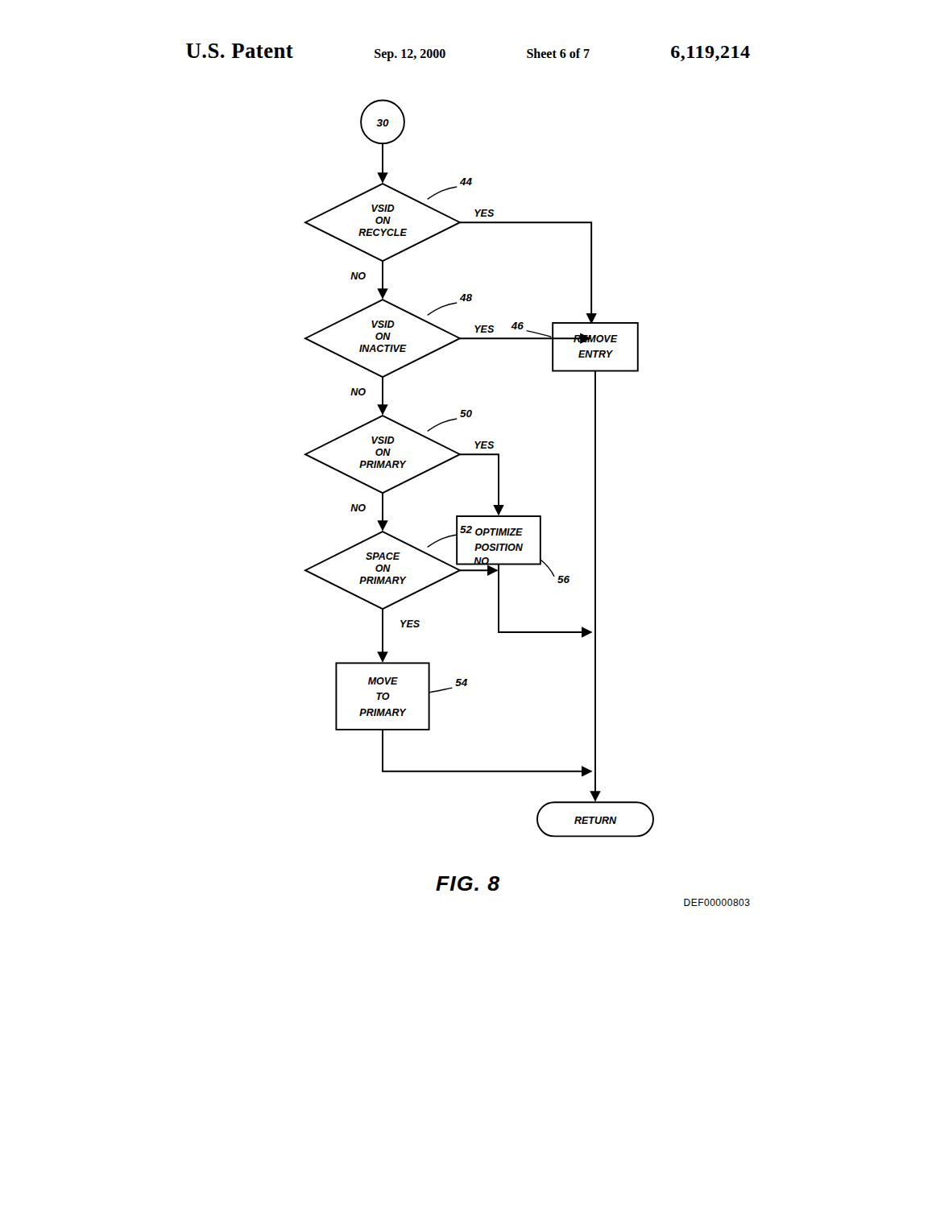U.S. Patent Sep. 12, 2000 Sheet 6 of 7 6,119,214
FIG. 8 — Flowchart of VSID list handling Flowchart beginning at node 30. Decision 44: VSID on recycle? If yes, go to Remove Entry (46) then Return. If no, decision 48: VSID on inactive? If yes, go to Remove Entry (46) then Return. If no, decision 50: VSID on primary? If yes, Optimize Position (56) then Return. If no, decision 52: Space on primary? If no, Optimize Position (56) then Return. If yes, Move to Primary (54) then Return. 30 VSID ON RECYCLE 44 YES NO VSID ON INACTIVE 48 YES NO REMOVE ENTRY 46 VSID ON PRIMARY 50 YES NO OPTIMIZE POSITION 56 SPACE ON PRIMARY 52 NO YES MOVE TO PRIMARY 54 RETURN
FIG. 8
DEF00000803